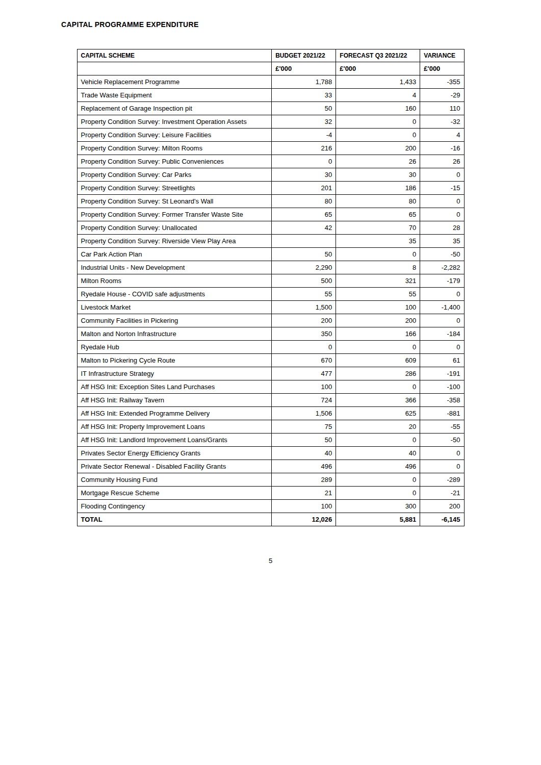CAPITAL PROGRAMME EXPENDITURE
| CAPITAL SCHEME | BUDGET 2021/22 | FORECAST Q3 2021/22 | VARIANCE |
| --- | --- | --- | --- |
| | £'000 | £'000 | £'000 |
| Vehicle Replacement Programme | 1,788 | 1,433 | -355 |
| Trade Waste Equipment | 33 | 4 | -29 |
| Replacement of Garage Inspection pit | 50 | 160 | 110 |
| Property Condition Survey: Investment Operation Assets | 32 | 0 | -32 |
| Property Condition Survey: Leisure Facilities | -4 | 0 | 4 |
| Property Condition Survey: Milton Rooms | 216 | 200 | -16 |
| Property Condition Survey: Public Conveniences | 0 | 26 | 26 |
| Property Condition Survey: Car Parks | 30 | 30 | 0 |
| Property Condition Survey: Streetlights | 201 | 186 | -15 |
| Property Condition Survey: St Leonard's Wall | 80 | 80 | 0 |
| Property Condition Survey: Former Transfer Waste Site | 65 | 65 | 0 |
| Property Condition Survey: Unallocated | 42 | 70 | 28 |
| Property Condition Survey: Riverside View Play Area | | 35 | 35 |
| Car Park Action Plan | 50 | 0 | -50 |
| Industrial Units - New Development | 2,290 | 8 | -2,282 |
| Milton Rooms | 500 | 321 | -179 |
| Ryedale House - COVID safe adjustments | 55 | 55 | 0 |
| Livestock Market | 1,500 | 100 | -1,400 |
| Community Facilities in Pickering | 200 | 200 | 0 |
| Malton and Norton Infrastructure | 350 | 166 | -184 |
| Ryedale Hub | 0 | 0 | 0 |
| Malton to Pickering Cycle Route | 670 | 609 | 61 |
| IT Infrastructure Strategy | 477 | 286 | -191 |
| Aff HSG Init: Exception Sites Land Purchases | 100 | 0 | -100 |
| Aff HSG Init: Railway Tavern | 724 | 366 | -358 |
| Aff HSG Init: Extended Programme Delivery | 1,506 | 625 | -881 |
| Aff HSG Init: Property Improvement Loans | 75 | 20 | -55 |
| Aff HSG Init: Landlord Improvement Loans/Grants | 50 | 0 | -50 |
| Privates Sector Energy Efficiency Grants | 40 | 40 | 0 |
| Private Sector Renewal - Disabled Facility Grants | 496 | 496 | 0 |
| Community Housing Fund | 289 | 0 | -289 |
| Mortgage Rescue Scheme | 21 | 0 | -21 |
| Flooding Contingency | 100 | 300 | 200 |
| TOTAL | 12,026 | 5,881 | -6,145 |
5